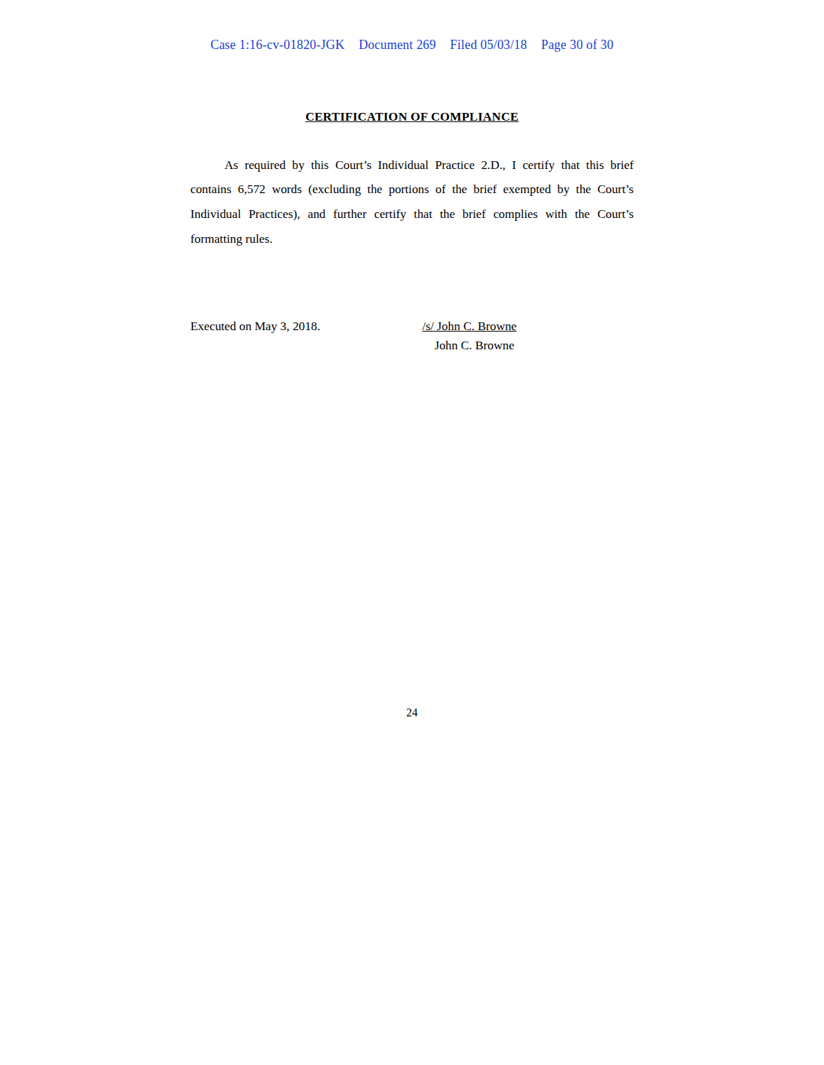Case 1:16-cv-01820-JGK Document 269 Filed 05/03/18 Page 30 of 30
CERTIFICATION OF COMPLIANCE
As required by this Court’s Individual Practice 2.D., I certify that this brief contains 6,572 words (excluding the portions of the brief exempted by the Court’s Individual Practices), and further certify that the brief complies with the Court’s formatting rules.
Executed on May 3, 2018.
/s/ John C. Browne John C. Browne
24